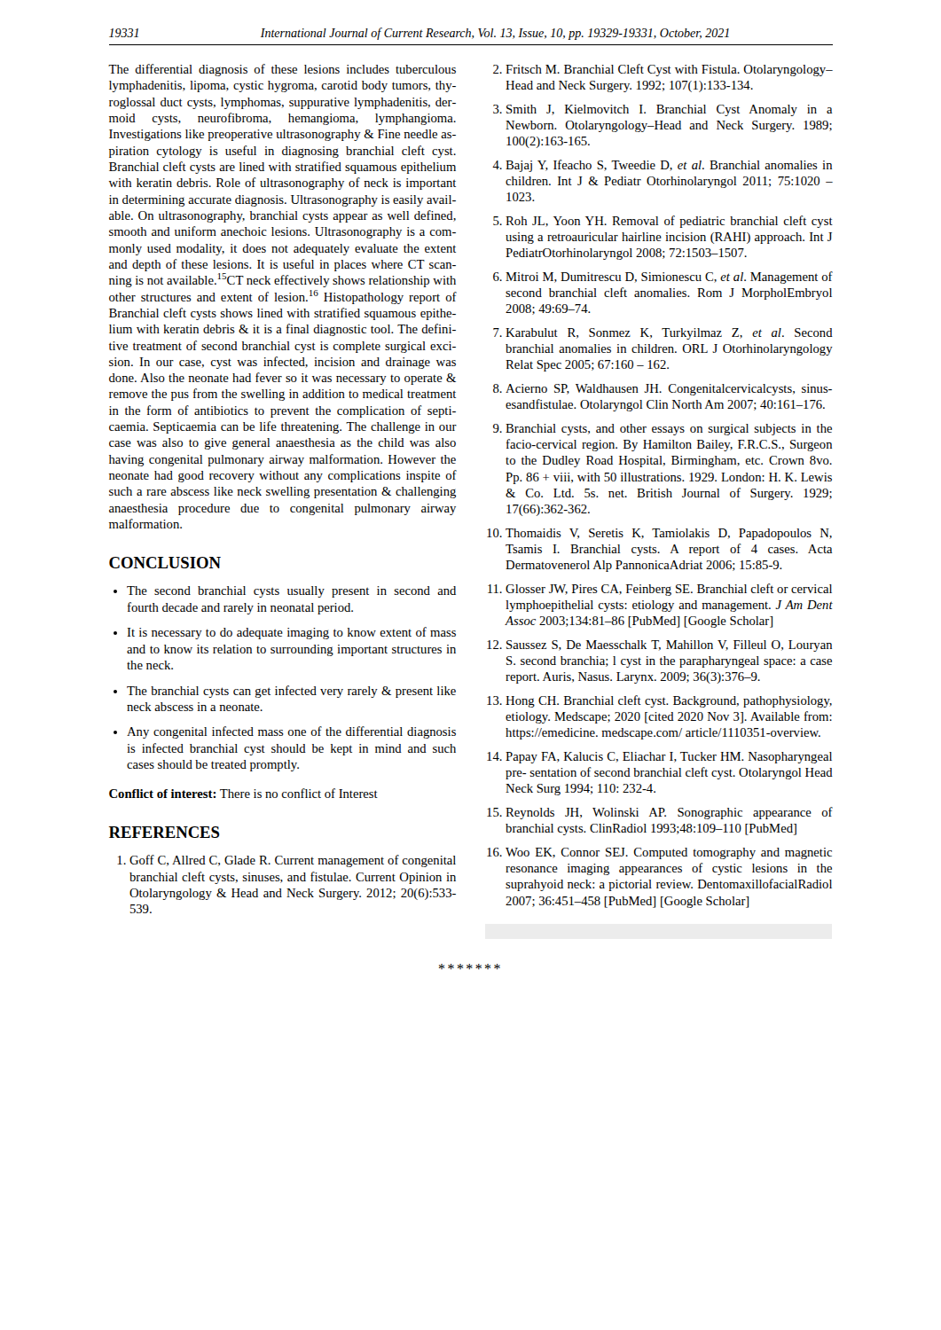19331 International Journal of Current Research, Vol. 13, Issue, 10, pp. 19329-19331, October, 2021
The differential diagnosis of these lesions includes tuberculous lymphadenitis, lipoma, cystic hygroma, carotid body tumors, thyroglossal duct cysts, lymphomas, suppurative lymphadenitis, dermoid cysts, neurofibroma, hemangioma, lymphangioma. Investigations like preoperative ultrasonography & Fine needle aspiration cytology is useful in diagnosing branchial cleft cyst. Branchial cleft cysts are lined with stratified squamous epithelium with keratin debris. Role of ultrasonography of neck is important in determining accurate diagnosis. Ultrasonography is easily available. On ultrasonography, branchial cysts appear as well defined, smooth and uniform anechoic lesions. Ultrasonography is a commonly used modality, it does not adequately evaluate the extent and depth of these lesions. It is useful in places where CT scanning is not available.15CT neck effectively shows relationship with other structures and extent of lesion.16 Histopathology report of Branchial cleft cysts shows lined with stratified squamous epithelium with keratin debris & it is a final diagnostic tool. The definitive treatment of second branchial cyst is complete surgical excision. In our case, cyst was infected, incision and drainage was done. Also the neonate had fever so it was necessary to operate & remove the pus from the swelling in addition to medical treatment in the form of antibiotics to prevent the complication of septicaemia. Septicaemia can be life threatening. The challenge in our case was also to give general anaesthesia as the child was also having congenital pulmonary airway malformation. However the neonate had good recovery without any complications inspite of such a rare abscess like neck swelling presentation & challenging anaesthesia procedure due to congenital pulmonary airway malformation.
CONCLUSION
The second branchial cysts usually present in second and fourth decade and rarely in neonatal period.
It is necessary to do adequate imaging to know extent of mass and to know its relation to surrounding important structures in the neck.
The branchial cysts can get infected very rarely & present like neck abscess in a neonate.
Any congenital infected mass one of the differential diagnosis is infected branchial cyst should be kept in mind and such cases should be treated promptly.
Conflict of interest: There is no conflict of Interest
REFERENCES
Goff C, Allred C, Glade R. Current management of congenital branchial cleft cysts, sinuses, and fistulae. Current Opinion in Otolaryngology & Head and Neck Surgery. 2012; 20(6):533-539.
Fritsch M. Branchial Cleft Cyst with Fistula. Otolaryngology–Head and Neck Surgery. 1992; 107(1):133-134.
Smith J, Kielmovitch I. Branchial Cyst Anomaly in a Newborn. Otolaryngology–Head and Neck Surgery. 1989; 100(2):163-165.
Bajaj Y, Ifeacho S, Tweedie D, et al. Branchial anomalies in children. Int J & Pediatr Otorhinolaryngol 2011; 75:1020 – 1023.
Roh JL, Yoon YH. Removal of pediatric branchial cleft cyst using a retroauricular hairline incision (RAHI) approach. Int J PediatrOtorhinolaryngol 2008; 72:1503–1507.
Mitroi M, Dumitrescu D, Simionescu C, et al. Management of second branchial cleft anomalies. Rom J MorpholEmbryol 2008; 49:69–74.
Karabulut R, Sonmez K, Turkyilmaz Z, et al. Second branchial anomalies in children. ORL J Otorhinolaryngology Relat Spec 2005; 67:160 – 162.
Acierno SP, Waldhausen JH. Congenitalcervicalcysts, sinusesandfistulae. Otolaryngol Clin North Am 2007; 40:161–176.
Branchial cysts, and other essays on surgical subjects in the facio-cervical region. By Hamilton Bailey, F.R.C.S., Surgeon to the Dudley Road Hospital, Birmingham, etc. Crown 8vo. Pp. 86 + viii, with 50 illustrations. 1929. London: H. K. Lewis & Co. Ltd. 5s. net. British Journal of Surgery. 1929; 17(66):362-362.
Thomaidis V, Seretis K, Tamiolakis D, Papadopoulos N, Tsamis I. Branchial cysts. A report of 4 cases. Acta Dermatovenerol Alp PannonicaAdriat 2006; 15:85-9.
Glosser JW, Pires CA, Feinberg SE. Branchial cleft or cervical lymphoepithelial cysts: etiology and management. J Am Dent Assoc 2003;134:81–86 [PubMed] [Google Scholar]
Saussez S, De Maesschalk T, Mahillon V, Filleul O, Louryan S. second branchia; l cyst in the parapharyngeal space: a case report. Auris, Nasus. Larynx. 2009; 36(3):376–9.
Hong CH. Branchial cleft cyst. Background, pathophysiology, etiology. Medscape; 2020 [cited 2020 Nov 3]. Available from: https://emedicine. medscape.com/ article/1110351-overview.
Papay FA, Kalucis C, Eliachar I, Tucker HM. Nasopharyngeal pre- sentation of second branchial cleft cyst. Otolaryngol Head Neck Surg 1994; 110: 232-4.
Reynolds JH, Wolinski AP. Sonographic appearance of branchial cysts. ClinRadiol 1993;48:109–110 [PubMed]
Woo EK, Connor SEJ. Computed tomography and magnetic resonance imaging appearances of cystic lesions in the suprahyoid neck: a pictorial review. DentomaxillofacialRadiol 2007; 36:451–458 [PubMed] [Google Scholar]
*******